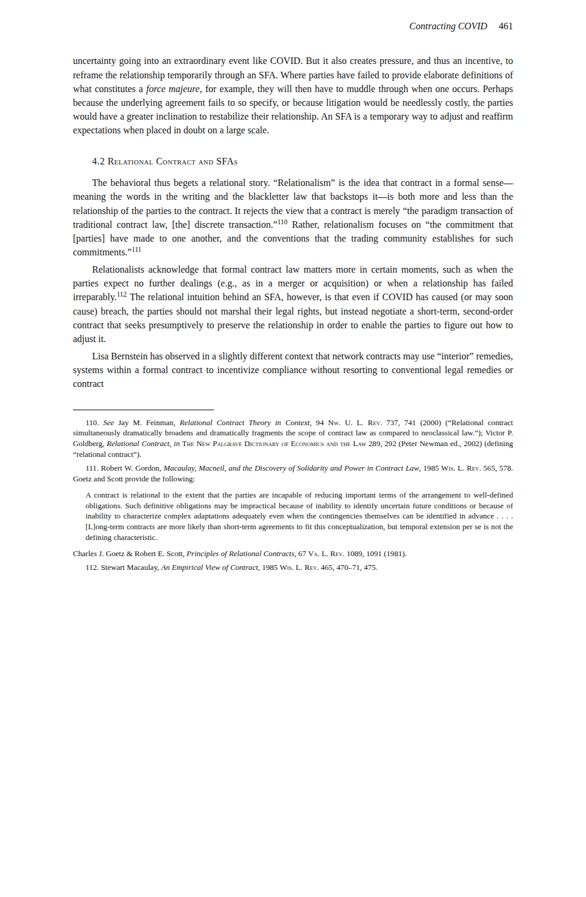Contracting COVID 461
uncertainty going into an extraordinary event like COVID. But it also creates pressure, and thus an incentive, to reframe the relationship temporarily through an SFA. Where parties have failed to provide elaborate definitions of what constitutes a force majeure, for example, they will then have to muddle through when one occurs. Perhaps because the underlying agreement fails to so specify, or because litigation would be needlessly costly, the parties would have a greater inclination to restabilize their relationship. An SFA is a temporary way to adjust and reaffirm expectations when placed in doubt on a large scale.
4.2 Relational Contract and SFAs
The behavioral thus begets a relational story. “Relationalism” is the idea that contract in a formal sense—meaning the words in the writing and the blackletter law that backstops it—is both more and less than the relationship of the parties to the contract. It rejects the view that a contract is merely “the paradigm transaction of traditional contract law, [the] discrete transaction.”110 Rather, relationalism focuses on “the commitment that [parties] have made to one another, and the conventions that the trading community establishes for such commitments.”111
Relationalists acknowledge that formal contract law matters more in certain moments, such as when the parties expect no further dealings (e.g., as in a merger or acquisition) or when a relationship has failed irreparably.112 The relational intuition behind an SFA, however, is that even if COVID has caused (or may soon cause) breach, the parties should not marshal their legal rights, but instead negotiate a short-term, second-order contract that seeks presumptively to preserve the relationship in order to enable the parties to figure out how to adjust it.
Lisa Bernstein has observed in a slightly different context that network contracts may use “interior” remedies, systems within a formal contract to incentivize compliance without resorting to conventional legal remedies or contract
110. See Jay M. Feinman, Relational Contract Theory in Context, 94 Nw. U. L. Rev. 737, 741 (2000) (“Relational contract simultaneously dramatically broadens and dramatically fragments the scope of contract law as compared to neoclassical law.”); Victor P. Goldberg, Relational Contract, in The New Palgrave Dictionary of Economics and the Law 289, 292 (Peter Newman ed., 2002) (defining “relational contract”).
111. Robert W. Gordon, Macaulay, Macneil, and the Discovery of Solidarity and Power in Contract Law, 1985 Wis. L. Rev. 565, 578. Goetz and Scott provide the following:
A contract is relational to the extent that the parties are incapable of reducing important terms of the arrangement to well-defined obligations. Such definitive obligations may be impractical because of inability to identify uncertain future conditions or because of inability to characterize complex adaptations adequately even when the contingencies themselves can be identified in advance . . . . [L]ong-term contracts are more likely than short-term agreements to fit this conceptualization, but temporal extension per se is not the defining characteristic.
Charles J. Goetz & Robert E. Scott, Principles of Relational Contracts, 67 Va. L. Rev. 1089, 1091 (1981).
112. Stewart Macaulay, An Empirical View of Contract, 1985 Wis. L. Rev. 465, 470–71, 475.